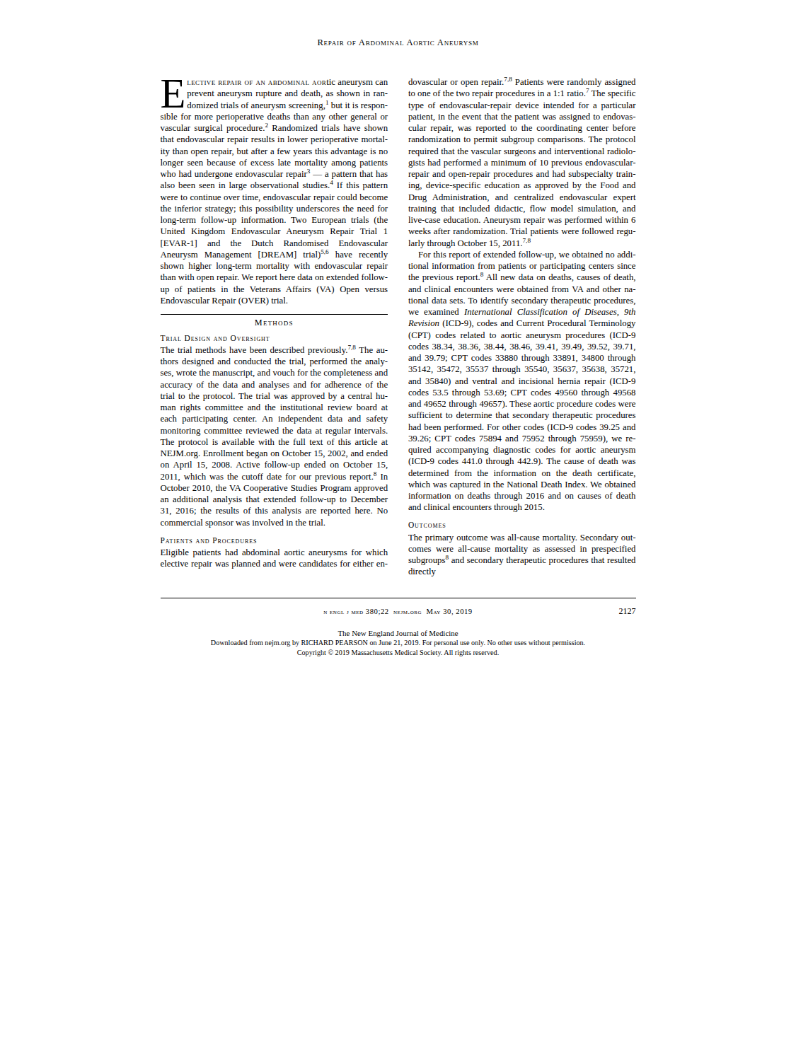Repair of Abdominal Aortic Aneurysm
Elective repair of an abdominal aortic aneurysm can prevent aneurysm rupture and death, as shown in randomized trials of aneurysm screening,1 but it is responsible for more perioperative deaths than any other general or vascular surgical procedure.2 Randomized trials have shown that endovascular repair results in lower perioperative mortality than open repair, but after a few years this advantage is no longer seen because of excess late mortality among patients who had undergone endovascular repair3 — a pattern that has also been seen in large observational studies.4 If this pattern were to continue over time, endovascular repair could become the inferior strategy; this possibility underscores the need for long-term follow-up information. Two European trials (the United Kingdom Endovascular Aneurysm Repair Trial 1 [EVAR-1] and the Dutch Randomised Endovascular Aneurysm Management [DREAM] trial)5,6 have recently shown higher long-term mortality with endovascular repair than with open repair. We report here data on extended follow-up of patients in the Veterans Affairs (VA) Open versus Endovascular Repair (OVER) trial.
Methods
Trial Design and Oversight
The trial methods have been described previously.7,8 The authors designed and conducted the trial, performed the analyses, wrote the manuscript, and vouch for the completeness and accuracy of the data and analyses and for adherence of the trial to the protocol. The trial was approved by a central human rights committee and the institutional review board at each participating center. An independent data and safety monitoring committee reviewed the data at regular intervals. The protocol is available with the full text of this article at NEJM.org. Enrollment began on October 15, 2002, and ended on April 15, 2008. Active follow-up ended on October 15, 2011, which was the cutoff date for our previous report.8 In October 2010, the VA Cooperative Studies Program approved an additional analysis that extended follow-up to December 31, 2016; the results of this analysis are reported here. No commercial sponsor was involved in the trial.
Patients and Procedures
Eligible patients had abdominal aortic aneurysms for which elective repair was planned and were candidates for either endovascular or open repair.7,8 Patients were randomly assigned to one of the two repair procedures in a 1:1 ratio.7 The specific type of endovascular-repair device intended for a particular patient, in the event that the patient was assigned to endovascular repair, was reported to the coordinating center before randomization to permit subgroup comparisons. The protocol required that the vascular surgeons and interventional radiologists had performed a minimum of 10 previous endovascular-repair and open-repair procedures and had subspecialty training, device-specific education as approved by the Food and Drug Administration, and centralized endovascular expert training that included didactic, flow model simulation, and live-case education. Aneurysm repair was performed within 6 weeks after randomization. Trial patients were followed regularly through October 15, 2011.7,8
For this report of extended follow-up, we obtained no additional information from patients or participating centers since the previous report.8 All new data on deaths, causes of death, and clinical encounters were obtained from VA and other national data sets. To identify secondary therapeutic procedures, we examined International Classification of Diseases, 9th Revision (ICD-9), codes and Current Procedural Terminology (CPT) codes related to aortic aneurysm procedures (ICD-9 codes 38.34, 38.36, 38.44, 38.46, 39.41, 39.49, 39.52, 39.71, and 39.79; CPT codes 33880 through 33891, 34800 through 35142, 35472, 35537 through 35540, 35637, 35638, 35721, and 35840) and ventral and incisional hernia repair (ICD-9 codes 53.5 through 53.69; CPT codes 49560 through 49568 and 49652 through 49657). These aortic procedure codes were sufficient to determine that secondary therapeutic procedures had been performed. For other codes (ICD-9 codes 39.25 and 39.26; CPT codes 75894 and 75952 through 75959), we required accompanying diagnostic codes for aortic aneurysm (ICD-9 codes 441.0 through 442.9). The cause of death was determined from the information on the death certificate, which was captured in the National Death Index. We obtained information on deaths through 2016 and on causes of death and clinical encounters through 2015.
Outcomes
The primary outcome was all-cause mortality. Secondary outcomes were all-cause mortality as assessed in prespecified subgroups8 and secondary therapeutic procedures that resulted directly
n engl j med 380;22 nejm.org May 30, 20192127
The New England Journal of Medicine
Downloaded from nejm.org by RICHARD PEARSON on June 21, 2019. For personal use only. No other uses without permission.
Copyright © 2019 Massachusetts Medical Society. All rights reserved.